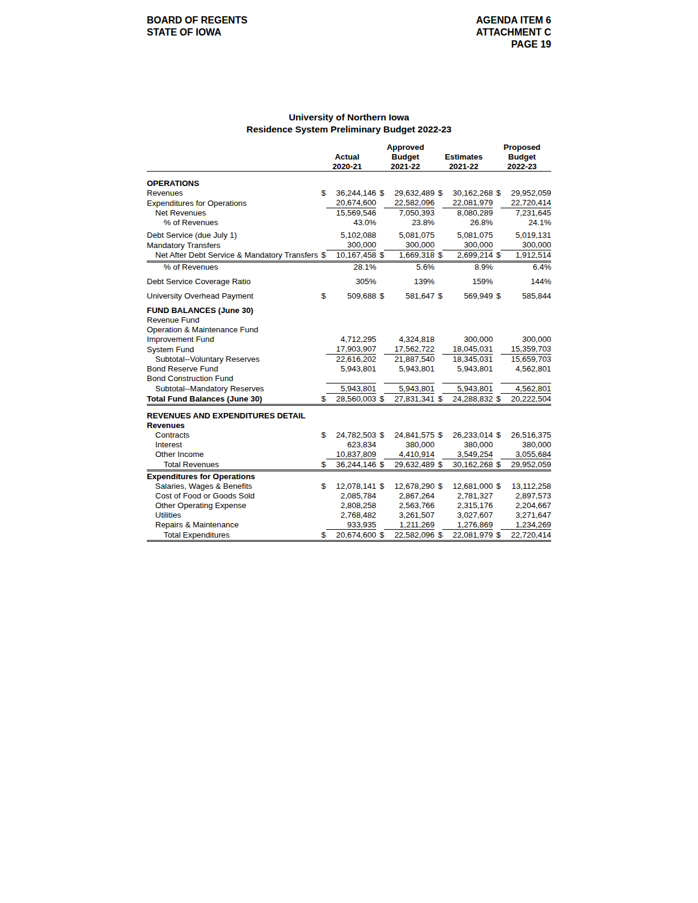| BOARD OF REGENTS | AGENDA ITEM 6 |
| STATE OF IOWA | ATTACHMENT C |
| | PAGE 19 |
University of Northern Iowa
Residence System Preliminary Budget 2022-23
| | | Approved | | Proposed |
| | Actual | Budget | Estimates | Budget |
| | 2020-21 | 2021-22 | 2021-22 | 2022-23 |
| OPERATIONS | |
| Revenues | $ | 36,244,146 | $ | 29,632,489 | $ | 30,162,268 | $ | 29,952,059 |
| Expenditures for Operations | | 20,674,600 | | 22,582,096 | | 22,081,979 | | 22,720,414 |
| Net Revenues | | 15,569,546 | | 7,050,393 | | 8,080,289 | | 7,231,645 |
| % of Revenues | | 43.0% | | 23.8% | | 26.8% | | 24.1% |
| Debt Service (due July 1) | | 5,102,088 | | 5,081,075 | | 5,081,075 | | 5,019,131 |
| Mandatory Transfers | | 300,000 | | 300,000 | | 300,000 | | 300,000 |
| Net After Debt Service & Mandatory Transfers | $ | 10,167,458 | $ | 1,669,318 | $ | 2,699,214 | $ | 1,912,514 |
| % of Revenues | | 28.1% | | 5.6% | | 8.9% | | 6.4% |
| Debt Service Coverage Ratio | | 305% | | 139% | | 159% | | 144% |
| University Overhead Payment | $ | 509,688 | $ | 581,647 | $ | 569,949 | $ | 585,844 |
| FUND BALANCES (June 30) | |
| Revenue Fund | |
| Operation & Maintenance Fund | |
| Improvement Fund | | 4,712,295 | | 4,324,818 | | 300,000 | | 300,000 |
| System Fund | | 17,903,907 | | 17,562,722 | | 18,045,031 | | 15,359,703 |
| Subtotal--Voluntary Reserves | | 22,616,202 | | 21,887,540 | | 18,345,031 | | 15,659,703 |
| Bond Reserve Fund | | 5,943,801 | | 5,943,801 | | 5,943,801 | | 4,562,801 |
| Bond Construction Fund | |
| Subtotal--Mandatory Reserves | | 5,943,801 | | 5,943,801 | | 5,943,801 | | 4,562,801 |
| Total Fund Balances (June 30) | $ | 28,560,003 | $ | 27,831,341 | $ | 24,288,832 | $ | 20,222,504 |
| REVENUES AND EXPENDITURES DETAIL | |
| Revenues | |
| Contracts | $ | 24,782,503 | $ | 24,841,575 | $ | 26,233,014 | $ | 26,516,375 |
| Interest | | 623,834 | | 380,000 | | 380,000 | | 380,000 |
| Other Income | | 10,837,809 | | 4,410,914 | | 3,549,254 | | 3,055,684 |
| Total Revenues | $ | 36,244,146 | $ | 29,632,489 | $ | 30,162,268 | $ | 29,952,059 |
| Expenditures for Operations | |
| Salaries, Wages & Benefits | $ | 12,078,141 | $ | 12,678,290 | $ | 12,681,000 | $ | 13,112,258 |
| Cost of Food or Goods Sold | | 2,085,784 | | 2,867,264 | | 2,781,327 | | 2,897,573 |
| Other Operating Expense | | 2,808,258 | | 2,563,766 | | 2,315,176 | | 2,204,667 |
| Utilities | | 2,768,482 | | 3,261,507 | | 3,027,607 | | 3,271,647 |
| Repairs & Maintenance | | 933,935 | | 1,211,269 | | 1,276,869 | | 1,234,269 |
| Total Expenditures | $ | 20,674,600 | $ | 22,582,096 | $ | 22,081,979 | $ | 22,720,414 |